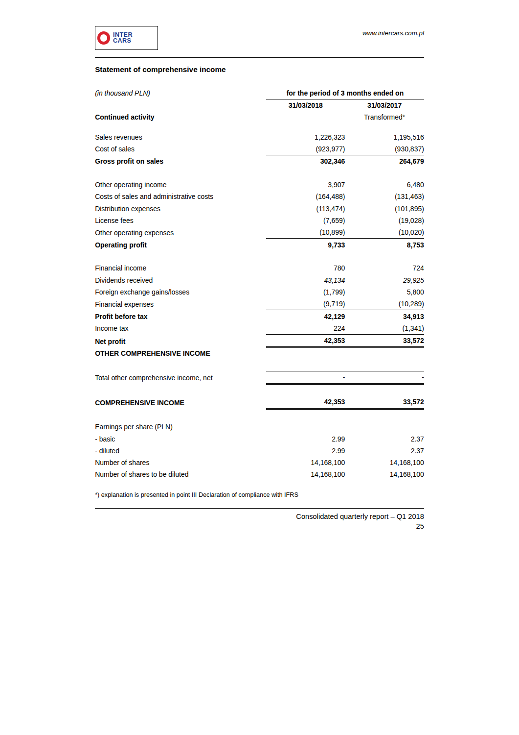INTER
CARS
www.intercars.com.pl
Statement of comprehensive income
| (in thousand PLN) | for the period of 3 months ended on |
| | 31/03/2018 | 31/03/2017 |
| Continued activity | | Transformed* |
| Sales revenues | 1,226,323 | 1,195,516 |
| Cost of sales | (923,977) | (930,837) |
| Gross profit on sales | 302,346 | 264,679 |
| Other operating income | 3,907 | 6,480 |
| Costs of sales and administrative costs | (164,488) | (131,463) |
| Distribution expenses | (113,474) | (101,895) |
| License fees | (7,659) | (19,028) |
| Other operating expenses | (10,899) | (10,020) |
| Operating profit | 9,733 | 8,753 |
| Financial income | 780 | 724 |
| Dividends received | 43,134 | 29,925 |
| Foreign exchange gains/losses | (1,799) | 5,800 |
| Financial expenses | (9,719) | (10,289) |
| Profit before tax | 42,129 | 34,913 |
| Income tax | 224 | (1,341) |
| Net profit | 42,353 | 33,572 |
| OTHER COMPREHENSIVE INCOME | | |
| Total other comprehensive income, net | - | - |
| COMPREHENSIVE INCOME | 42,353 | 33,572 |
| Earnings per share (PLN) | | |
| - basic | 2.99 | 2.37 |
| - diluted | 2.99 | 2.37 |
| Number of shares | 14,168,100 | 14,168,100 |
| Number of shares to be diluted | 14,168,100 | 14,168,100 |
*) explanation is presented in point III Declaration of compliance with IFRS
Consolidated quarterly report – Q1 2018
25